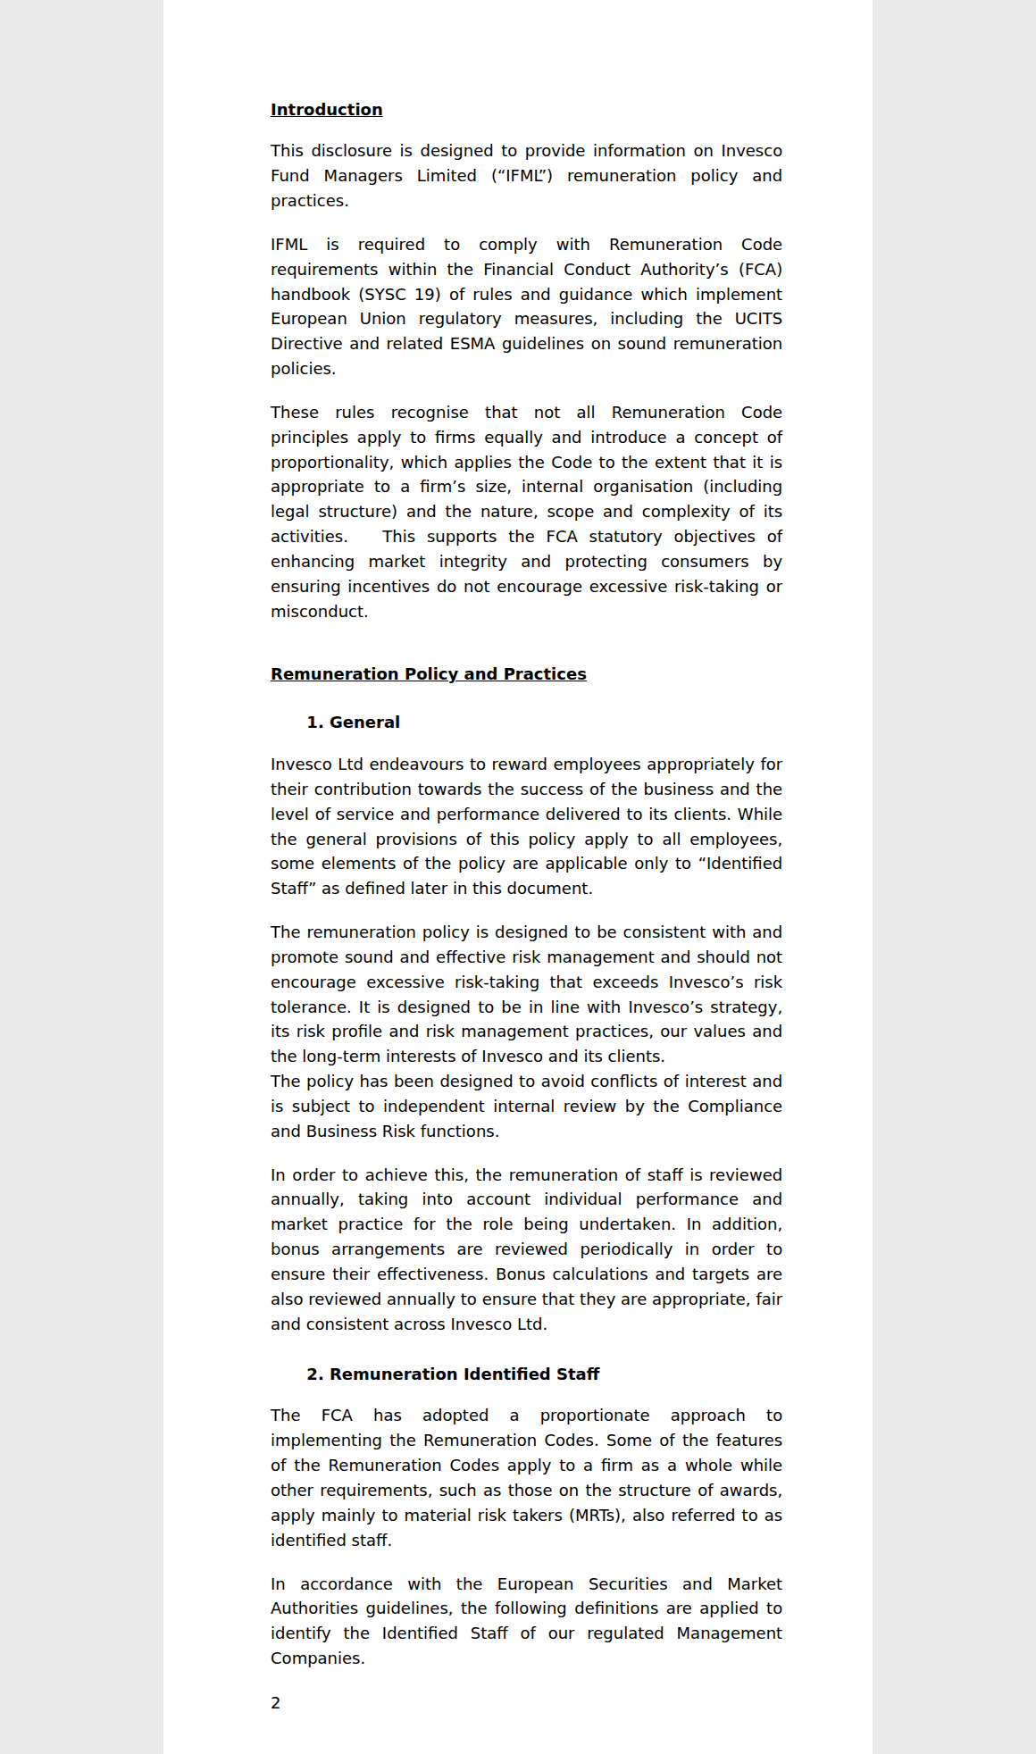Introduction
This disclosure is designed to provide information on Invesco Fund Managers Limited (“IFML”) remuneration policy and practices.
IFML is required to comply with Remuneration Code requirements within the Financial Conduct Authority’s (FCA) handbook (SYSC 19) of rules and guidance which implement European Union regulatory measures, including the UCITS Directive and related ESMA guidelines on sound remuneration policies.
These rules recognise that not all Remuneration Code principles apply to firms equally and introduce a concept of proportionality, which applies the Code to the extent that it is appropriate to a firm’s size, internal organisation (including legal structure) and the nature, scope and complexity of its activities. This supports the FCA statutory objectives of enhancing market integrity and protecting consumers by ensuring incentives do not encourage excessive risk-taking or misconduct.
Remuneration Policy and Practices
General
Invesco Ltd endeavours to reward employees appropriately for their contribution towards the success of the business and the level of service and performance delivered to its clients. While the general provisions of this policy apply to all employees, some elements of the policy are applicable only to “Identified Staff” as defined later in this document.
The remuneration policy is designed to be consistent with and promote sound and effective risk management and should not encourage excessive risk-taking that exceeds Invesco’s risk tolerance. It is designed to be in line with Invesco’s strategy, its risk profile and risk management practices, our values and the long-term interests of Invesco and its clients.
The policy has been designed to avoid conflicts of interest and is subject to independent internal review by the Compliance and Business Risk functions.
In order to achieve this, the remuneration of staff is reviewed annually, taking into account individual performance and market practice for the role being undertaken. In addition, bonus arrangements are reviewed periodically in order to ensure their effectiveness. Bonus calculations and targets are also reviewed annually to ensure that they are appropriate, fair and consistent across Invesco Ltd.
Remuneration Identified Staff
The FCA has adopted a proportionate approach to implementing the Remuneration Codes. Some of the features of the Remuneration Codes apply to a firm as a whole while other requirements, such as those on the structure of awards, apply mainly to material risk takers (MRTs), also referred to as identified staff.
In accordance with the European Securities and Market Authorities guidelines, the following definitions are applied to identify the Identified Staff of our regulated Management Companies.
2